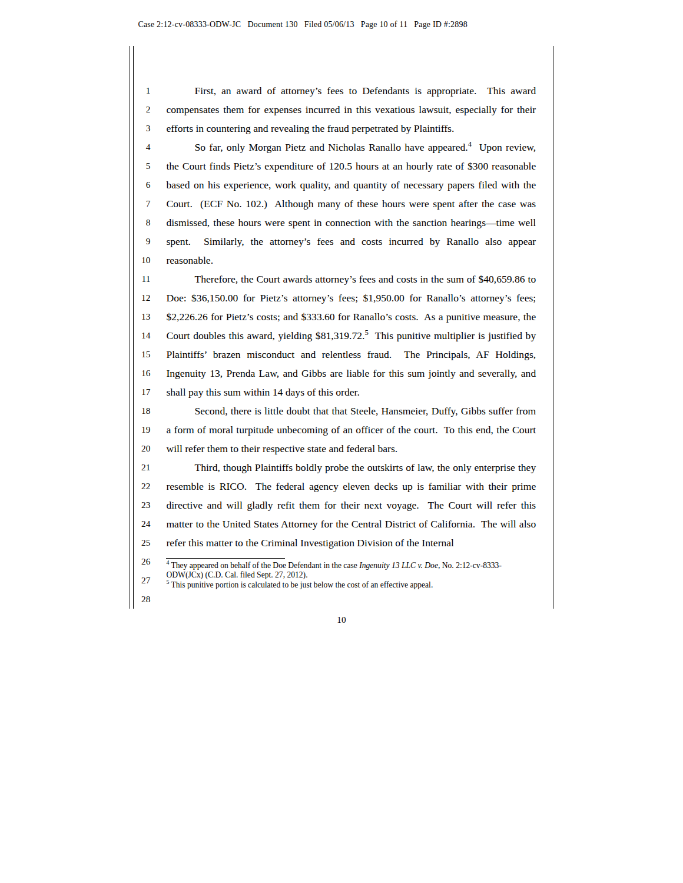Case 2:12-cv-08333-ODW-JC Document 130 Filed 05/06/13 Page 10 of 11 Page ID #:2898
1
2
3
4
5
6
7
8
9
10
11
12
13
14
15
16
17
18
19
20
21
22
23
24
25
26
27
28
First, an award of attorney’s fees to Defendants is appropriate. This award compensates them for expenses incurred in this vexatious lawsuit, especially for their efforts in countering and revealing the fraud perpetrated by Plaintiffs.
So far, only Morgan Pietz and Nicholas Ranallo have appeared.4 Upon review, the Court finds Pietz’s expenditure of 120.5 hours at an hourly rate of $300 reasonable based on his experience, work quality, and quantity of necessary papers filed with the Court. (ECF No. 102.) Although many of these hours were spent after the case was dismissed, these hours were spent in connection with the sanction hearings—time well spent. Similarly, the attorney’s fees and costs incurred by Ranallo also appear reasonable.
Therefore, the Court awards attorney’s fees and costs in the sum of $40,659.86 to Doe: $36,150.00 for Pietz’s attorney’s fees; $1,950.00 for Ranallo’s attorney’s fees; $2,226.26 for Pietz’s costs; and $333.60 for Ranallo’s costs. As a punitive measure, the Court doubles this award, yielding $81,319.72.5 This punitive multiplier is justified by Plaintiffs’ brazen misconduct and relentless fraud. The Principals, AF Holdings, Ingenuity 13, Prenda Law, and Gibbs are liable for this sum jointly and severally, and shall pay this sum within 14 days of this order.
Second, there is little doubt that that Steele, Hansmeier, Duffy, Gibbs suffer from a form of moral turpitude unbecoming of an officer of the court. To this end, the Court will refer them to their respective state and federal bars.
Third, though Plaintiffs boldly probe the outskirts of law, the only enterprise they resemble is RICO. The federal agency eleven decks up is familiar with their prime directive and will gladly refit them for their next voyage. The Court will refer this matter to the United States Attorney for the Central District of California. The will also refer this matter to the Criminal Investigation Division of the Internal
4 They appeared on behalf of the Doe Defendant in the case Ingenuity 13 LLC v. Doe, No. 2:12-cv-8333-ODW(JCx) (C.D. Cal. filed Sept. 27, 2012).
5 This punitive portion is calculated to be just below the cost of an effective appeal.
10